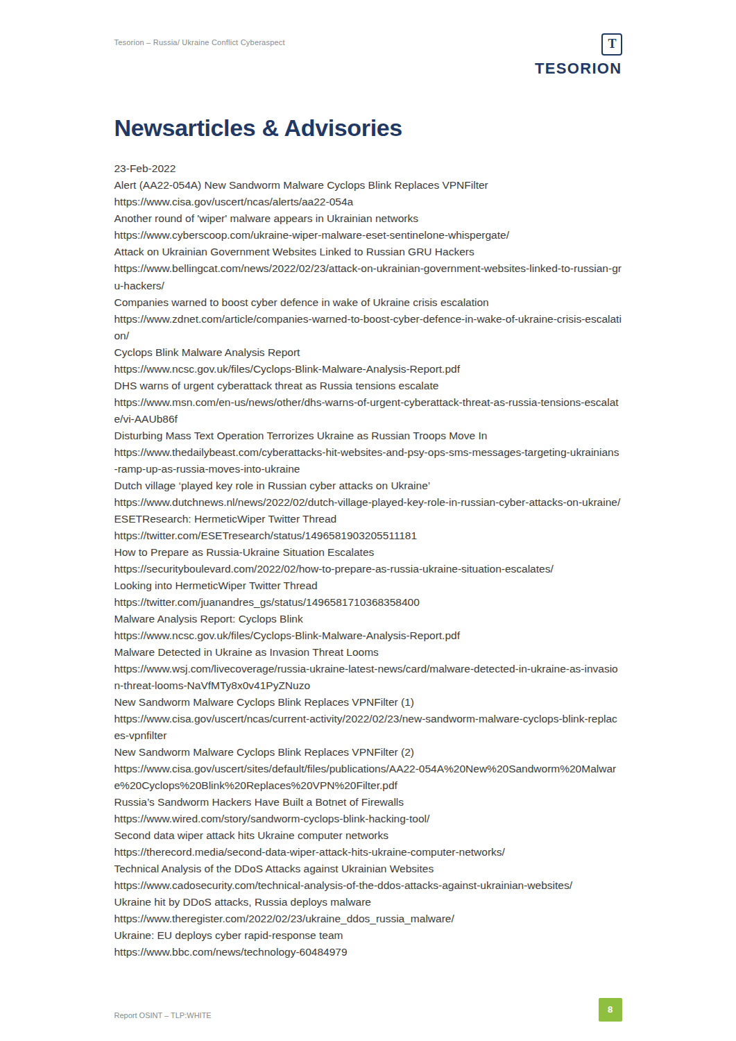Tesorion – Russia/ Ukraine Conflict Cyberaspect
T TESORION
Newsarticles & Advisories
23-Feb-2022
Alert (AA22-054A) New Sandworm Malware Cyclops Blink Replaces VPNFilter
https://www.cisa.gov/uscert/ncas/alerts/aa22-054a
Another round of 'wiper' malware appears in Ukrainian networks
https://www.cyberscoop.com/ukraine-wiper-malware-eset-sentinelone-whispergate/
Attack on Ukrainian Government Websites Linked to Russian GRU Hackers
https://www.bellingcat.com/news/2022/02/23/attack-on-ukrainian-government-websites-linked-to-russian-gru-hackers/
Companies warned to boost cyber defence in wake of Ukraine crisis escalation
https://www.zdnet.com/article/companies-warned-to-boost-cyber-defence-in-wake-of-ukraine-crisis-escalation/
Cyclops Blink Malware Analysis Report
https://www.ncsc.gov.uk/files/Cyclops-Blink-Malware-Analysis-Report.pdf
DHS warns of urgent cyberattack threat as Russia tensions escalate
https://www.msn.com/en-us/news/other/dhs-warns-of-urgent-cyberattack-threat-as-russia-tensions-escalate/vi-AAUb86f
Disturbing Mass Text Operation Terrorizes Ukraine as Russian Troops Move In
https://www.thedailybeast.com/cyberattacks-hit-websites-and-psy-ops-sms-messages-targeting-ukrainians-ramp-up-as-russia-moves-into-ukraine
Dutch village ‘played key role in Russian cyber attacks on Ukraine’
https://www.dutchnews.nl/news/2022/02/dutch-village-played-key-role-in-russian-cyber-attacks-on-ukraine/
ESETResearch: HermeticWiper Twitter Thread
https://twitter.com/ESETresearch/status/1496581903205511181
How to Prepare as Russia-Ukraine Situation Escalates
https://securityboulevard.com/2022/02/how-to-prepare-as-russia-ukraine-situation-escalates/
Looking into HermeticWiper Twitter Thread
https://twitter.com/juanandres_gs/status/1496581710368358400
Malware Analysis Report: Cyclops Blink
https://www.ncsc.gov.uk/files/Cyclops-Blink-Malware-Analysis-Report.pdf
Malware Detected in Ukraine as Invasion Threat Looms
https://www.wsj.com/livecoverage/russia-ukraine-latest-news/card/malware-detected-in-ukraine-as-invasion-threat-looms-NaVfMTy8x0v41PyZNuzo
New Sandworm Malware Cyclops Blink Replaces VPNFilter (1)
https://www.cisa.gov/uscert/ncas/current-activity/2022/02/23/new-sandworm-malware-cyclops-blink-replaces-vpnfilter
New Sandworm Malware Cyclops Blink Replaces VPNFilter (2)
https://www.cisa.gov/uscert/sites/default/files/publications/AA22-054A%20New%20Sandworm%20Malware%20Cyclops%20Blink%20Replaces%20VPN%20Filter.pdf
Russia’s Sandworm Hackers Have Built a Botnet of Firewalls
https://www.wired.com/story/sandworm-cyclops-blink-hacking-tool/
Second data wiper attack hits Ukraine computer networks
https://therecord.media/second-data-wiper-attack-hits-ukraine-computer-networks/
Technical Analysis of the DDoS Attacks against Ukrainian Websites
https://www.cadosecurity.com/technical-analysis-of-the-ddos-attacks-against-ukrainian-websites/
Ukraine hit by DDoS attacks, Russia deploys malware
https://www.theregister.com/2022/02/23/ukraine_ddos_russia_malware/
Ukraine: EU deploys cyber rapid-response team
https://www.bbc.com/news/technology-60484979
Report OSINT – TLP:WHITE
8